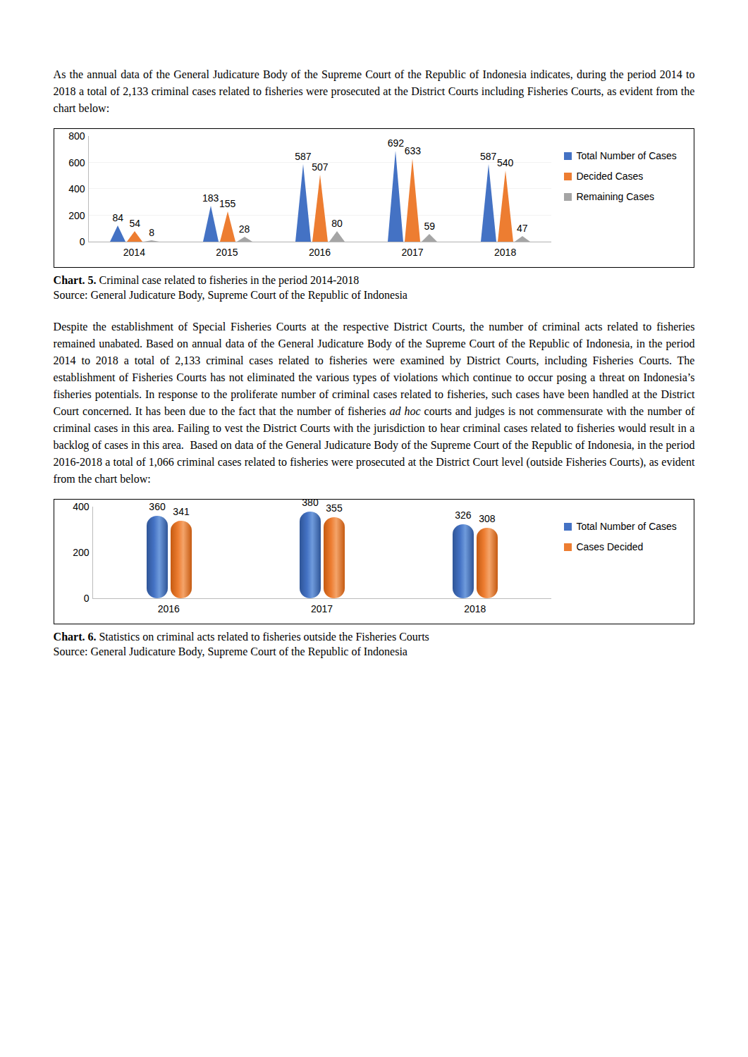As the annual data of the General Judicature Body of the Supreme Court of the Republic of Indonesia indicates, during the period 2014 to 2018 a total of 2,133 criminal cases related to fisheries were prosecuted at the District Courts including Fisheries Courts, as evident from the chart below:
800 600 400 200 0
84
54
8
183
155
28
587
507
80
692
633
59
587
540
47
20142015201620172018
Total Number of Cases
Decided Cases
Remaining Cases
Chart. 5. Criminal case related to fisheries in the period 2014-2018
Source: General Judicature Body, Supreme Court of the Republic of Indonesia
Despite the establishment of Special Fisheries Courts at the respective District Courts, the number of criminal acts related to fisheries remained unabated. Based on annual data of the General Judicature Body of the Supreme Court of the Republic of Indonesia, in the period 2014 to 2018 a total of 2,133 criminal cases related to fisheries were examined by District Courts, including Fisheries Courts. The establishment of Fisheries Courts has not eliminated the various types of violations which continue to occur posing a threat on Indonesia’s fisheries potentials. In response to the proliferate number of criminal cases related to fisheries, such cases have been handled at the District Court concerned. It has been due to the fact that the number of fisheries ad hoc courts and judges is not commensurate with the number of criminal cases in this area. Failing to vest the District Courts with the jurisdiction to hear criminal cases related to fisheries would result in a backlog of cases in this area. Based on data of the General Judicature Body of the Supreme Court of the Republic of Indonesia, in the period 2016-2018 a total of 1,066 criminal cases related to fisheries were prosecuted at the District Court level (outside Fisheries Courts), as evident from the chart below:
400 200 0
360
341
380
355
326
308
201620172018
Total Number of Cases
Cases Decided
Chart. 6. Statistics on criminal acts related to fisheries outside the Fisheries Courts
Source: General Judicature Body, Supreme Court of the Republic of Indonesia